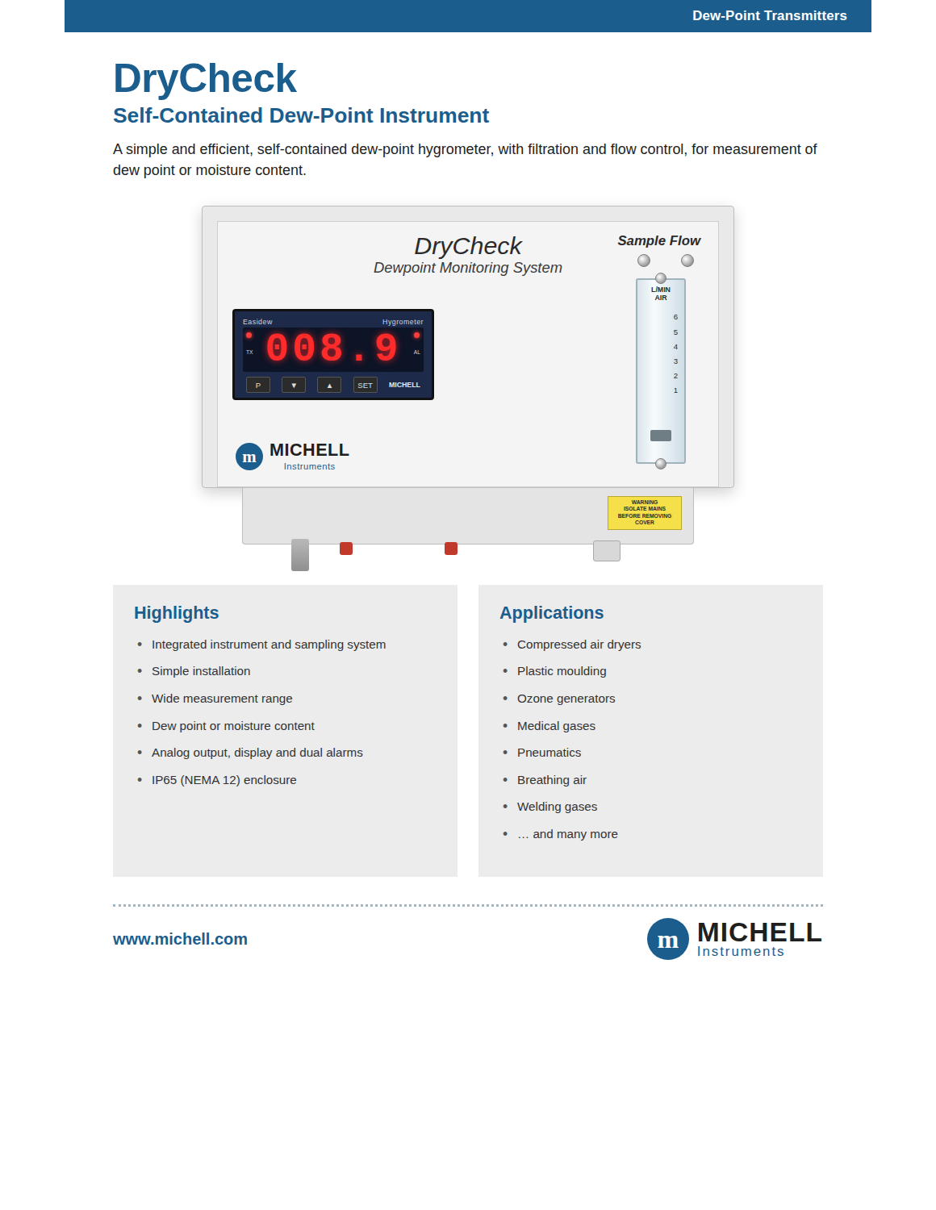Dew-Point Transmitters
DryCheck
Self-Contained Dew-Point Instrument
A simple and efficient, self-contained dew-point hygrometer, with filtration and flow control, for measurement of dew point or moisture content.
DryCheck
Dewpoint Monitoring System
Sample Flow
Easidew Hygrometer
TX
008.9
AL
P ▼ ▲ SET MICHELL
L/MIN
AIR
6
5
4
3
2
1
MICHELL
Instruments
WARNING
ISOLATE MAINS
BEFORE REMOVING
COVER
Highlights
Integrated instrument and sampling system
Simple installation
Wide measurement range
Dew point or moisture content
Analog output, display and dual alarms
IP65 (NEMA 12) enclosure
Applications
Compressed air dryers
Plastic moulding
Ozone generators
Medical gases
Pneumatics
Breathing air
Welding gases
… and many more
www.michell.com
MICHELL
Instruments